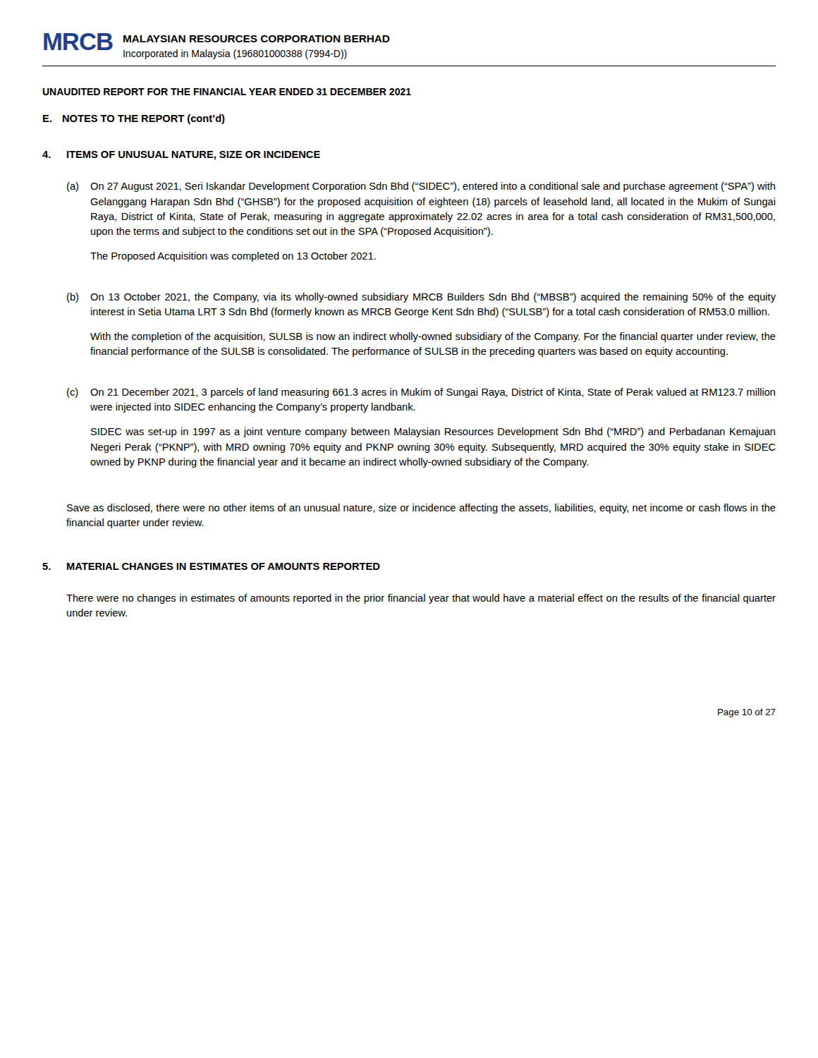MRCB
MALAYSIAN RESOURCES CORPORATION BERHAD
Incorporated in Malaysia (196801000388 (7994-D))
UNAUDITED REPORT FOR THE FINANCIAL YEAR ENDED 31 DECEMBER 2021
E. NOTES TO THE REPORT (cont’d)
4.
ITEMS OF UNUSUAL NATURE, SIZE OR INCIDENCE
(a)
On 27 August 2021, Seri Iskandar Development Corporation Sdn Bhd (“SIDEC”), entered into a conditional sale and purchase agreement (“SPA”) with Gelanggang Harapan Sdn Bhd (“GHSB”) for the proposed acquisition of eighteen (18) parcels of leasehold land, all located in the Mukim of Sungai Raya, District of Kinta, State of Perak, measuring in aggregate approximately 22.02 acres in area for a total cash consideration of RM31,500,000, upon the terms and subject to the conditions set out in the SPA (“Proposed Acquisition”).
The Proposed Acquisition was completed on 13 October 2021.
(b)
On 13 October 2021, the Company, via its wholly-owned subsidiary MRCB Builders Sdn Bhd (“MBSB”) acquired the remaining 50% of the equity interest in Setia Utama LRT 3 Sdn Bhd (formerly known as MRCB George Kent Sdn Bhd) (“SULSB”) for a total cash consideration of RM53.0 million.
With the completion of the acquisition, SULSB is now an indirect wholly-owned subsidiary of the Company. For the financial quarter under review, the financial performance of the SULSB is consolidated. The performance of SULSB in the preceding quarters was based on equity accounting.
(c)
On 21 December 2021, 3 parcels of land measuring 661.3 acres in Mukim of Sungai Raya, District of Kinta, State of Perak valued at RM123.7 million were injected into SIDEC enhancing the Company’s property landbank.
SIDEC was set-up in 1997 as a joint venture company between Malaysian Resources Development Sdn Bhd (“MRD”) and Perbadanan Kemajuan Negeri Perak (“PKNP”), with MRD owning 70% equity and PKNP owning 30% equity. Subsequently, MRD acquired the 30% equity stake in SIDEC owned by PKNP during the financial year and it became an indirect wholly-owned subsidiary of the Company.
Save as disclosed, there were no other items of an unusual nature, size or incidence affecting the assets, liabilities, equity, net income or cash flows in the financial quarter under review.
5.
MATERIAL CHANGES IN ESTIMATES OF AMOUNTS REPORTED
There were no changes in estimates of amounts reported in the prior financial year that would have a material effect on the results of the financial quarter under review.
Page 10 of 27